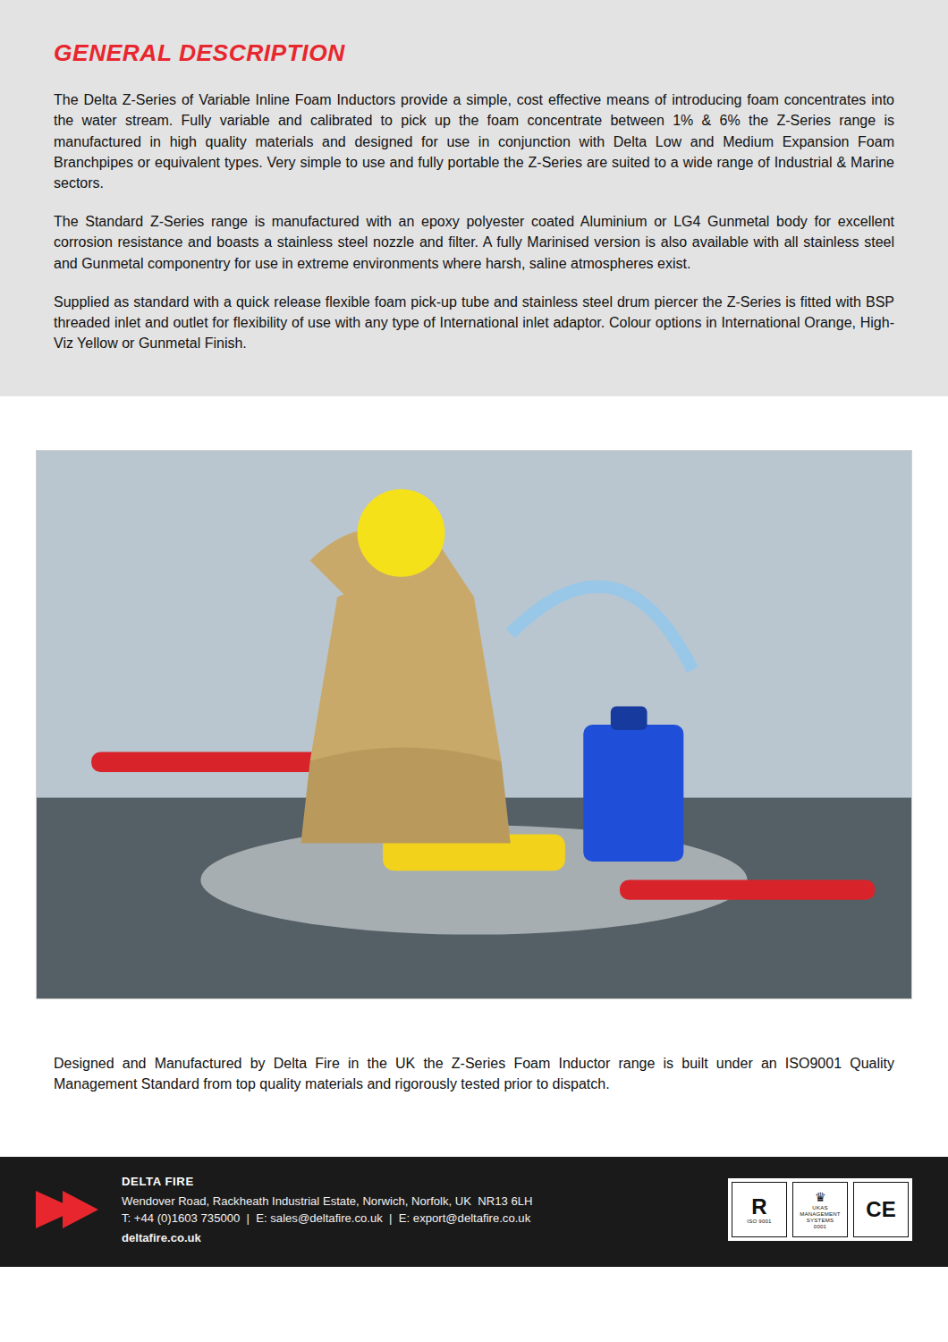GENERAL DESCRIPTION
The Delta Z-Series of Variable Inline Foam Inductors provide a simple, cost effective means of introducing foam concentrates into the water stream. Fully variable and calibrated to pick up the foam concentrate between 1% & 6% the Z-Series range is manufactured in high quality materials and designed for use in conjunction with Delta Low and Medium Expansion Foam Branchpipes or equivalent types. Very simple to use and fully portable the Z-Series are suited to a wide range of Industrial & Marine sectors.
The Standard Z-Series range is manufactured with an epoxy polyester coated Aluminium or LG4 Gunmetal body for excellent corrosion resistance and boasts a stainless steel nozzle and filter. A fully Marinised version is also available with all stainless steel and Gunmetal componentry for use in extreme environments where harsh, saline atmospheres exist.
Supplied as standard with a quick release flexible foam pick-up tube and stainless steel drum piercer the Z-Series is fitted with BSP threaded inlet and outlet for flexibility of use with any type of International inlet adaptor. Colour options in International Orange, High-Viz Yellow or Gunmetal Finish.
Designed and Manufactured by Delta Fire in the UK the Z-Series Foam Inductor range is built under an ISO9001 Quality Management Standard from top quality materials and rigorously tested prior to dispatch.
DELTA FIRE Wendover Road, Rackheath Industrial Estate, Norwich, Norfolk, UK NR13 6LH
T: +44 (0)1603 735000 | E: sales@deltafire.co.uk | E: export@deltafire.co.uk deltafire.co.uk
R ISO 9001
♛ UKAS MANAGEMENT SYSTEMS 0001
CE